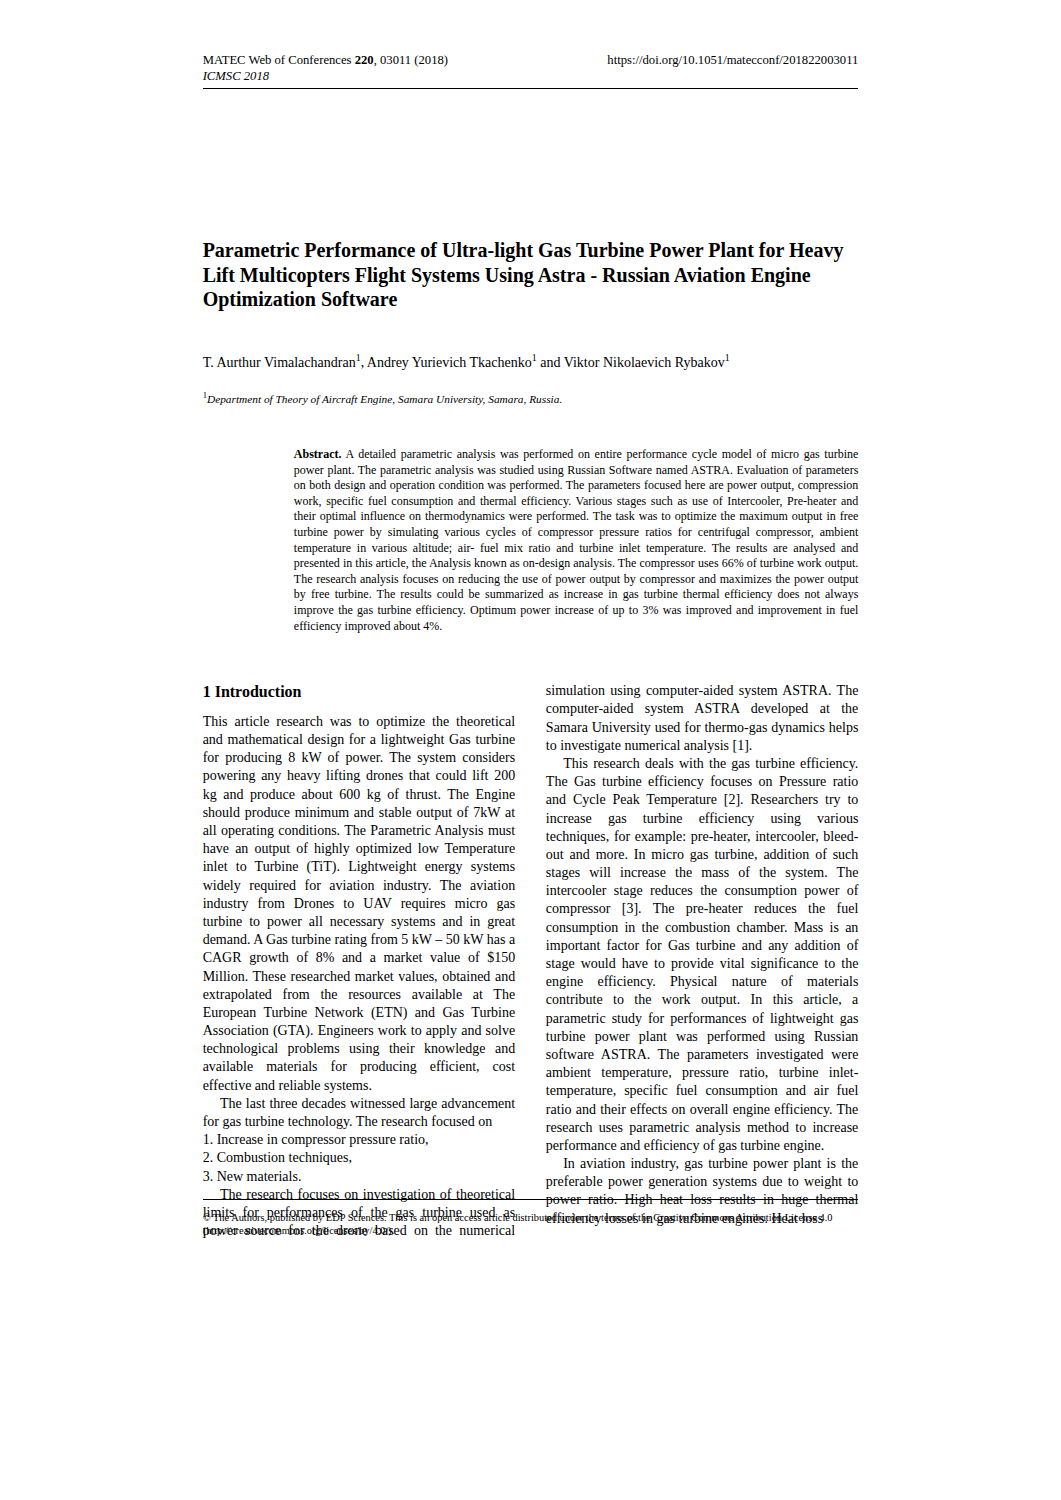MATEC Web of Conferences 220, 03011 (2018)
ICMSC 2018
https://doi.org/10.1051/matecconf/201822003011
Parametric Performance of Ultra-light Gas Turbine Power Plant for Heavy Lift Multicopters Flight Systems Using Astra - Russian Aviation Engine Optimization Software
T. Aurthur Vimalachandran1, Andrey Yurievich Tkachenko1 and Viktor Nikolaevich Rybakov1
1Department of Theory of Aircraft Engine, Samara University, Samara, Russia.
Abstract. A detailed parametric analysis was performed on entire performance cycle model of micro gas turbine power plant. The parametric analysis was studied using Russian Software named ASTRA. Evaluation of parameters on both design and operation condition was performed. The parameters focused here are power output, compression work, specific fuel consumption and thermal efficiency. Various stages such as use of Intercooler, Pre-heater and their optimal influence on thermodynamics were performed. The task was to optimize the maximum output in free turbine power by simulating various cycles of compressor pressure ratios for centrifugal compressor, ambient temperature in various altitude; air- fuel mix ratio and turbine inlet temperature. The results are analysed and presented in this article, the Analysis known as on-design analysis. The compressor uses 66% of turbine work output. The research analysis focuses on reducing the use of power output by compressor and maximizes the power output by free turbine. The results could be summarized as increase in gas turbine thermal efficiency does not always improve the gas turbine efficiency. Optimum power increase of up to 3% was improved and improvement in fuel efficiency improved about 4%.
1 Introduction
This article research was to optimize the theoretical and mathematical design for a lightweight Gas turbine for producing 8 kW of power. The system considers powering any heavy lifting drones that could lift 200 kg and produce about 600 kg of thrust. The Engine should produce minimum and stable output of 7kW at all operating conditions. The Parametric Analysis must have an output of highly optimized low Temperature inlet to Turbine (TiT). Lightweight energy systems widely required for aviation industry. The aviation industry from Drones to UAV requires micro gas turbine to power all necessary systems and in great demand. A Gas turbine rating from 5 kW – 50 kW has a CAGR growth of 8% and a market value of $150 Million. These researched market values, obtained and extrapolated from the resources available at The European Turbine Network (ETN) and Gas Turbine Association (GTA). Engineers work to apply and solve technological problems using their knowledge and available materials for producing efficient, cost effective and reliable systems.
The last three decades witnessed large advancement for gas turbine technology. The research focused on
1. Increase in compressor pressure ratio,
2. Combustion techniques,
3. New materials.
The research focuses on investigation of theoretical limits for performances of the gas turbine used as power source for the drone based on the numerical simulation using computer-aided system ASTRA. The computer-aided system ASTRA developed at the Samara University used for thermo-gas dynamics helps to investigate numerical analysis [1].
This research deals with the gas turbine efficiency. The Gas turbine efficiency focuses on Pressure ratio and Cycle Peak Temperature [2]. Researchers try to increase gas turbine efficiency using various techniques, for example: pre-heater, intercooler, bleed-out and more. In micro gas turbine, addition of such stages will increase the mass of the system. The intercooler stage reduces the consumption power of compressor [3]. The pre-heater reduces the fuel consumption in the combustion chamber. Mass is an important factor for Gas turbine and any addition of stage would have to provide vital significance to the engine efficiency. Physical nature of materials contribute to the work output. In this article, a parametric study for performances of lightweight gas turbine power plant was performed using Russian software ASTRA. The parameters investigated were ambient temperature, pressure ratio, turbine inlet-temperature, specific fuel consumption and air fuel ratio and their effects on overall engine efficiency. The research uses parametric analysis method to increase performance and efficiency of gas turbine engine.
In aviation industry, gas turbine power plant is the preferable power generation systems due to weight to power ratio. High heat loss results in huge thermal efficiency losses in gas turbine engines. Heat loss
© The Authors, published by EDP Sciences. This is an open access article distributed under the terms of the Creative Commons Attribution License 4.0 (http://creativecommons.org/licenses/by/4.0/).